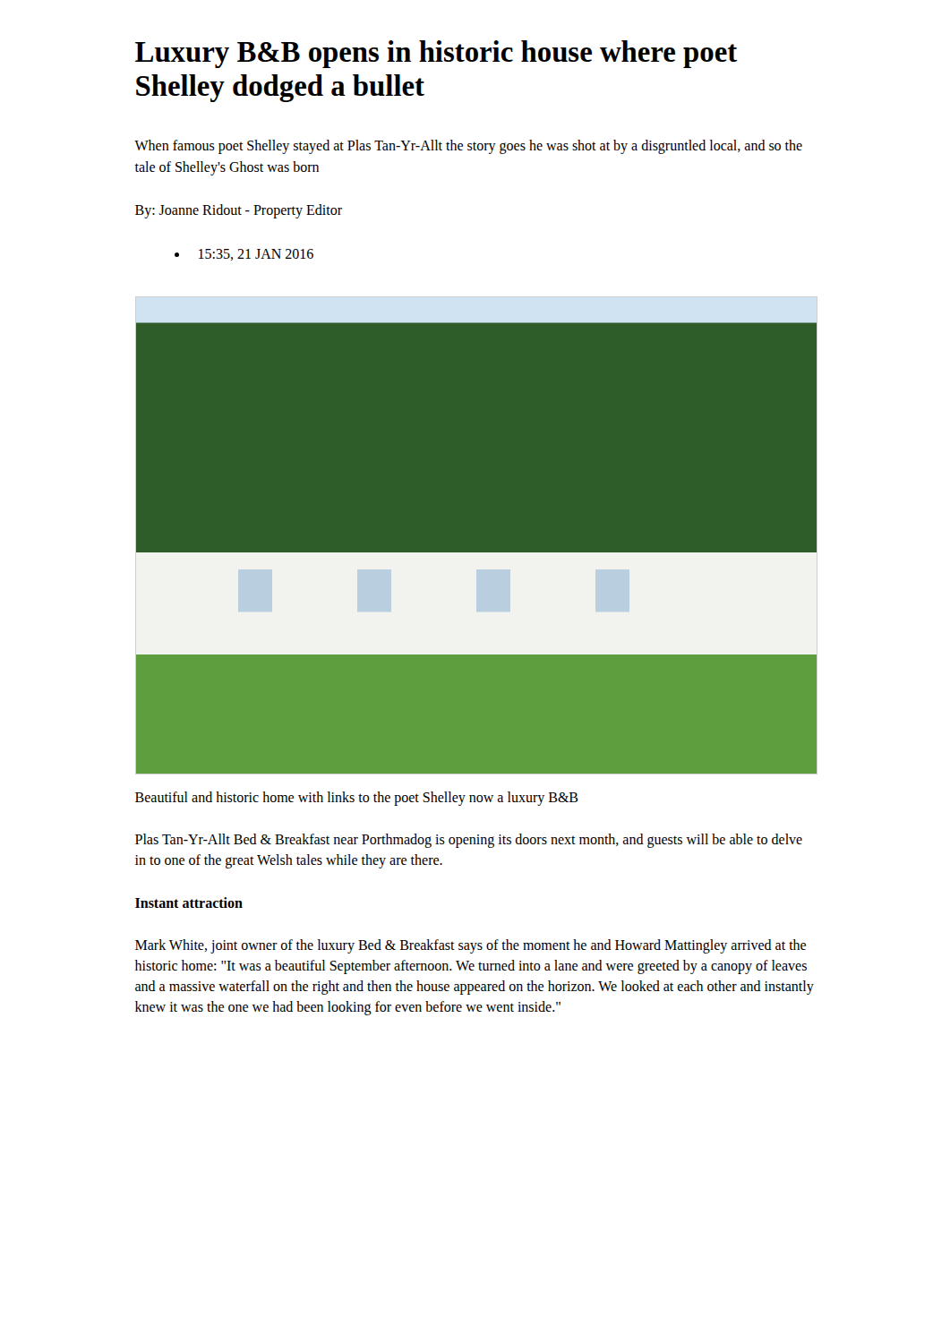Luxury B&B opens in historic house where poet Shelley dodged a bullet
When famous poet Shelley stayed at Plas Tan-Yr-Allt the story goes he was shot at by a disgruntled local, and so the tale of Shelley's Ghost was born
By: Joanne Ridout - Property Editor
15:35, 21 JAN 2016
Beautiful and historic home with links to the poet Shelley now a luxury B&B
Plas Tan-Yr-Allt Bed & Breakfast near Porthmadog is opening its doors next month, and guests will be able to delve in to one of the great Welsh tales while they are there.
Instant attraction
Mark White, joint owner of the luxury Bed & Breakfast says of the moment he and Howard Mattingley arrived at the historic home: "It was a beautiful September afternoon. We turned into a lane and were greeted by a canopy of leaves and a massive waterfall on the right and then the house appeared on the horizon. We looked at each other and instantly knew it was the one we had been looking for even before we went inside."